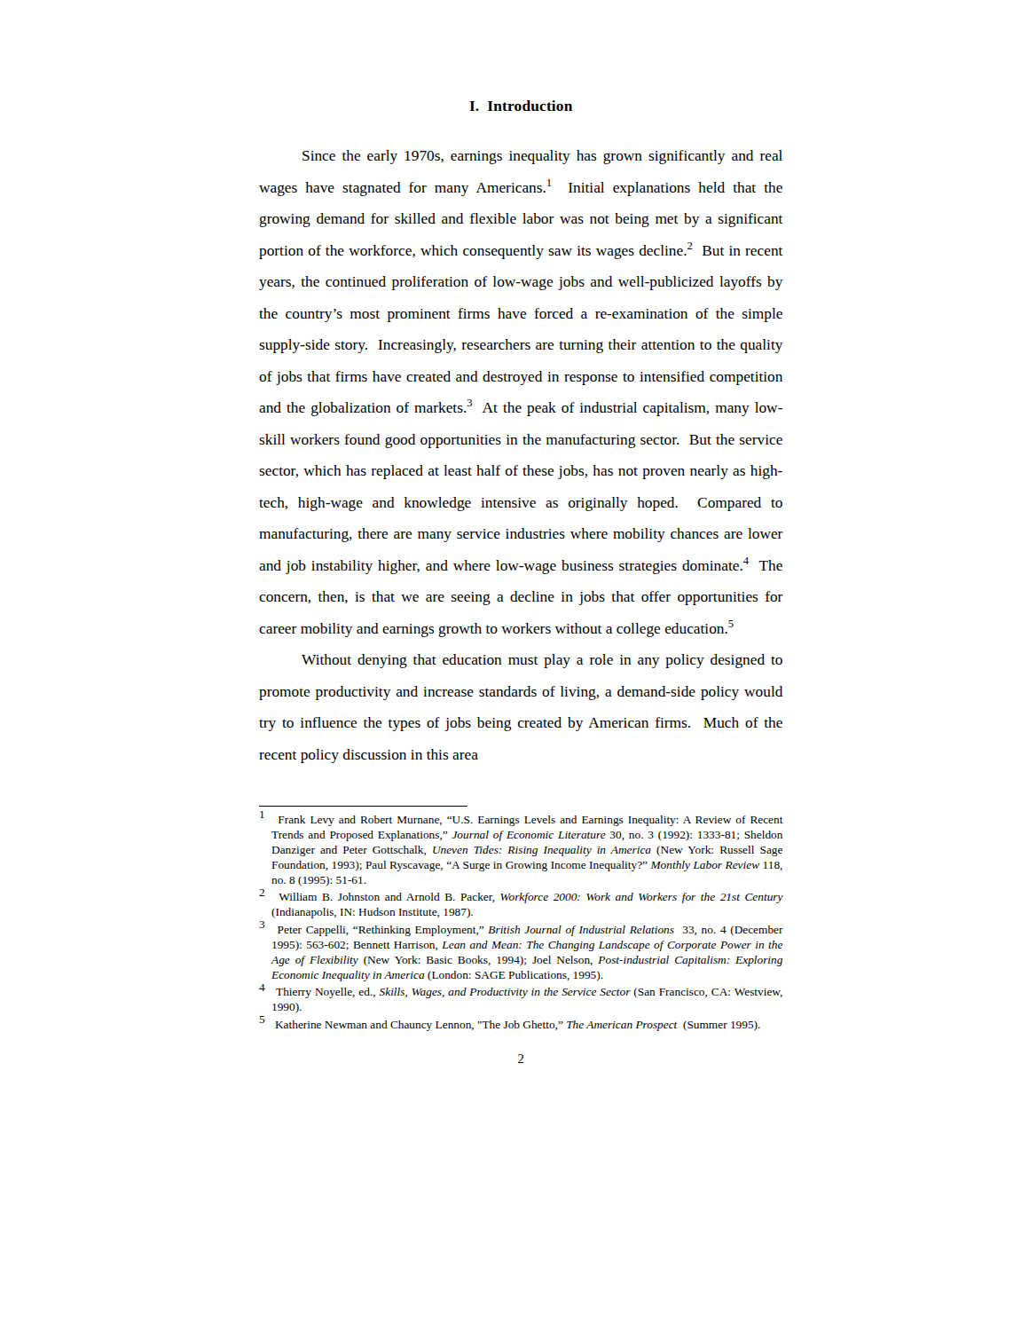I. Introduction
Since the early 1970s, earnings inequality has grown significantly and real wages have stagnated for many Americans.1 Initial explanations held that the growing demand for skilled and flexible labor was not being met by a significant portion of the workforce, which consequently saw its wages decline.2 But in recent years, the continued proliferation of low-wage jobs and well-publicized layoffs by the country’s most prominent firms have forced a re-examination of the simple supply-side story. Increasingly, researchers are turning their attention to the quality of jobs that firms have created and destroyed in response to intensified competition and the globalization of markets.3 At the peak of industrial capitalism, many low-skill workers found good opportunities in the manufacturing sector. But the service sector, which has replaced at least half of these jobs, has not proven nearly as high-tech, high-wage and knowledge intensive as originally hoped. Compared to manufacturing, there are many service industries where mobility chances are lower and job instability higher, and where low-wage business strategies dominate.4 The concern, then, is that we are seeing a decline in jobs that offer opportunities for career mobility and earnings growth to workers without a college education.5
Without denying that education must play a role in any policy designed to promote productivity and increase standards of living, a demand-side policy would try to influence the types of jobs being created by American firms. Much of the recent policy discussion in this area
1 Frank Levy and Robert Murnane, “U.S. Earnings Levels and Earnings Inequality: A Review of Recent Trends and Proposed Explanations,” Journal of Economic Literature 30, no. 3 (1992): 1333-81; Sheldon Danziger and Peter Gottschalk, Uneven Tides: Rising Inequality in America (New York: Russell Sage Foundation, 1993); Paul Ryscavage, “A Surge in Growing Income Inequality?” Monthly Labor Review 118, no. 8 (1995): 51-61.
2 William B. Johnston and Arnold B. Packer, Workforce 2000: Work and Workers for the 21st Century (Indianapolis, IN: Hudson Institute, 1987).
3 Peter Cappelli, “Rethinking Employment,” British Journal of Industrial Relations 33, no. 4 (December 1995): 563-602; Bennett Harrison, Lean and Mean: The Changing Landscape of Corporate Power in the Age of Flexibility (New York: Basic Books, 1994); Joel Nelson, Post-industrial Capitalism: Exploring Economic Inequality in America (London: SAGE Publications, 1995).
4 Thierry Noyelle, ed., Skills, Wages, and Productivity in the Service Sector (San Francisco, CA: Westview, 1990).
5 Katherine Newman and Chauncy Lennon, "The Job Ghetto,” The American Prospect (Summer 1995).
2